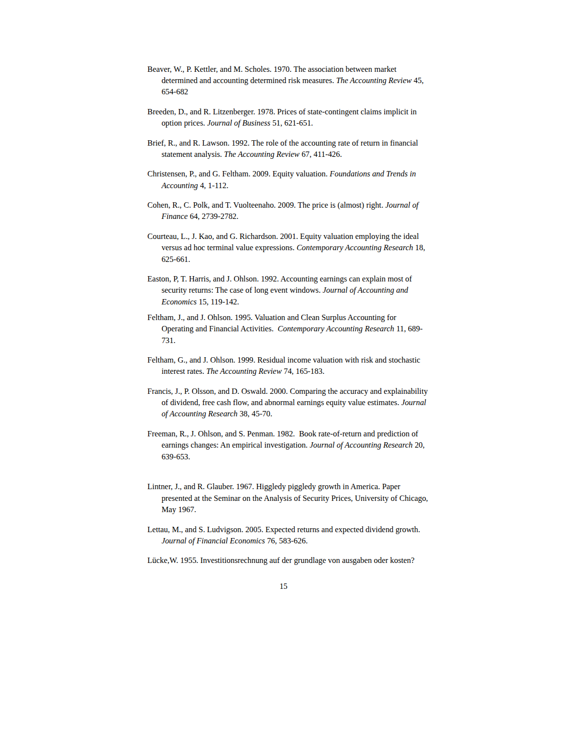Beaver, W., P. Kettler, and M. Scholes. 1970. The association between market determined and accounting determined risk measures. The Accounting Review 45, 654-682
Breeden, D., and R. Litzenberger. 1978. Prices of state-contingent claims implicit in option prices. Journal of Business 51, 621-651.
Brief, R., and R. Lawson. 1992. The role of the accounting rate of return in financial statement analysis. The Accounting Review 67, 411-426.
Christensen, P., and G. Feltham. 2009. Equity valuation. Foundations and Trends in Accounting 4, 1-112.
Cohen, R., C. Polk, and T. Vuolteenaho. 2009. The price is (almost) right. Journal of Finance 64, 2739-2782.
Courteau, L., J. Kao, and G. Richardson. 2001. Equity valuation employing the ideal versus ad hoc terminal value expressions. Contemporary Accounting Research 18, 625-661.
Easton, P, T. Harris, and J. Ohlson. 1992. Accounting earnings can explain most of security returns: The case of long event windows. Journal of Accounting and Economics 15, 119-142.
Feltham, J., and J. Ohlson. 1995. Valuation and Clean Surplus Accounting for Operating and Financial Activities. Contemporary Accounting Research 11, 689-731.
Feltham, G., and J. Ohlson. 1999. Residual income valuation with risk and stochastic interest rates. The Accounting Review 74, 165-183.
Francis, J., P. Olsson, and D. Oswald. 2000. Comparing the accuracy and explainability of dividend, free cash flow, and abnormal earnings equity value estimates. Journal of Accounting Research 38, 45-70.
Freeman, R., J. Ohlson, and S. Penman. 1982. Book rate-of-return and prediction of earnings changes: An empirical investigation. Journal of Accounting Research 20, 639-653.
Lintner, J., and R. Glauber. 1967. Higgledy piggledy growth in America. Paper presented at the Seminar on the Analysis of Security Prices, University of Chicago, May 1967.
Lettau, M., and S. Ludvigson. 2005. Expected returns and expected dividend growth. Journal of Financial Economics 76, 583-626.
Lücke,W. 1955. Investitionsrechnung auf der grundlage von ausgaben oder kosten?
15